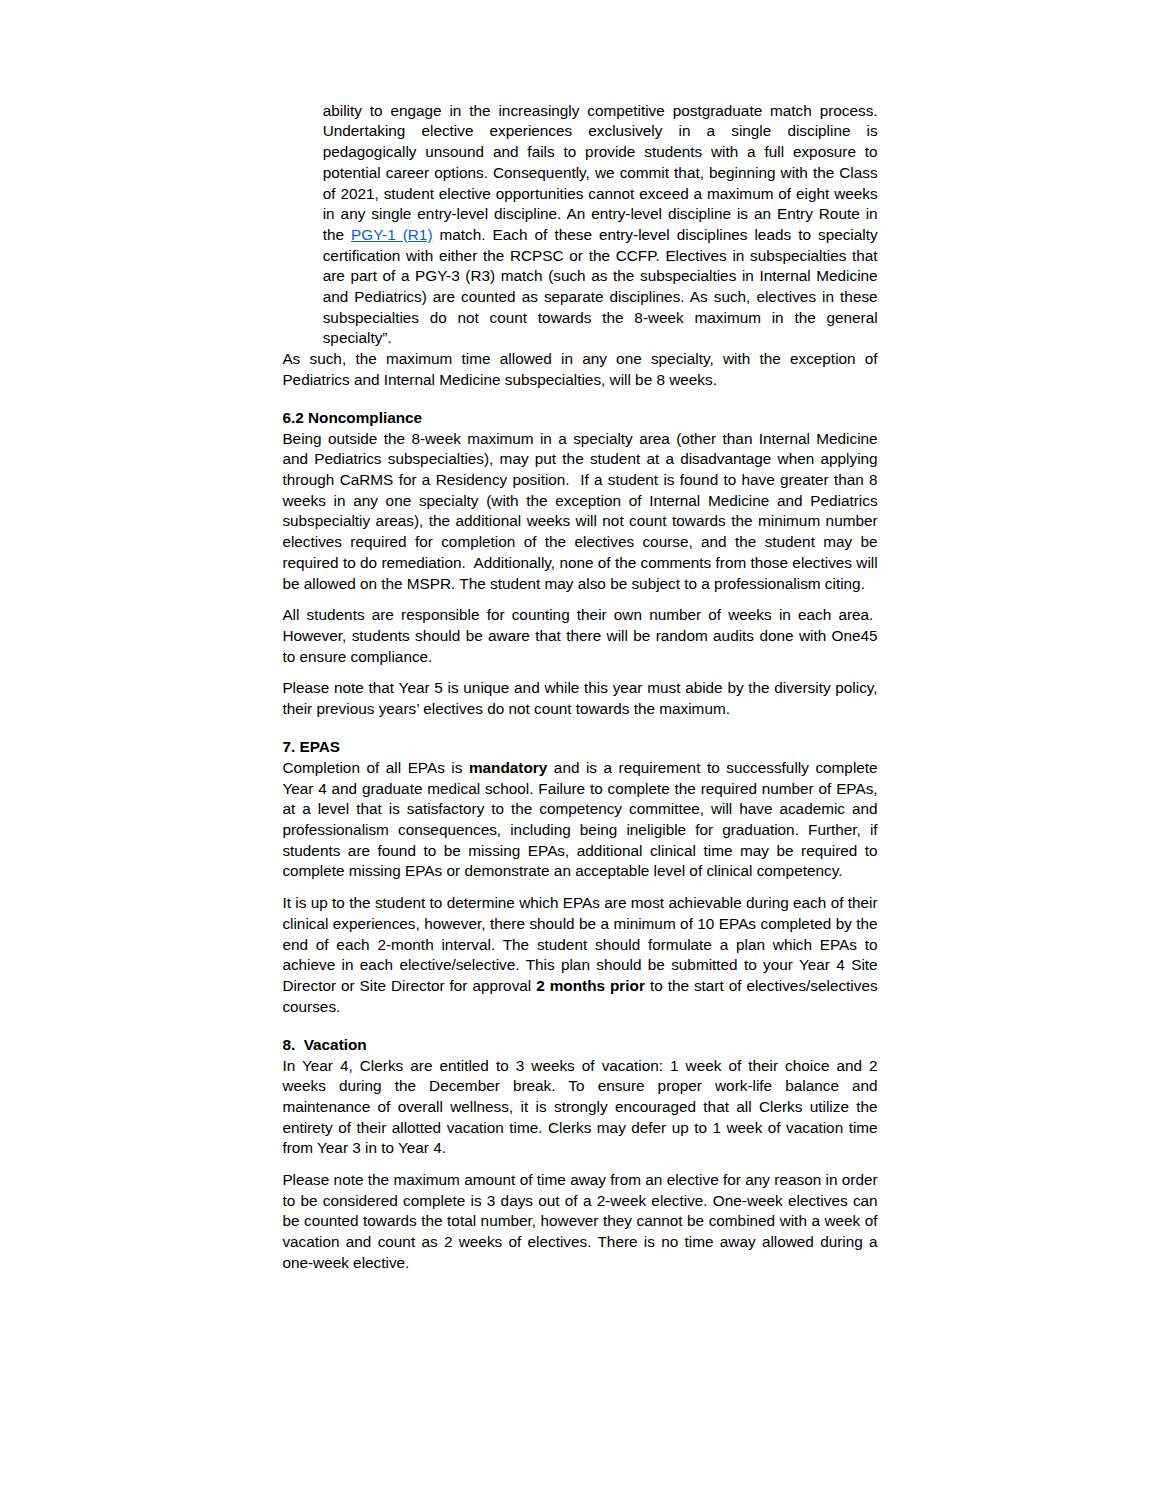ability to engage in the increasingly competitive postgraduate match process. Undertaking elective experiences exclusively in a single discipline is pedagogically unsound and fails to provide students with a full exposure to potential career options. Consequently, we commit that, beginning with the Class of 2021, student elective opportunities cannot exceed a maximum of eight weeks in any single entry-level discipline. An entry-level discipline is an Entry Route in the PGY-1 (R1) match. Each of these entry-level disciplines leads to specialty certification with either the RCPSC or the CCFP. Electives in subspecialties that are part of a PGY-3 (R3) match (such as the subspecialties in Internal Medicine and Pediatrics) are counted as separate disciplines. As such, electives in these subspecialties do not count towards the 8-week maximum in the general specialty”.
As such, the maximum time allowed in any one specialty, with the exception of Pediatrics and Internal Medicine subspecialties, will be 8 weeks.
6.2 Noncompliance
Being outside the 8-week maximum in a specialty area (other than Internal Medicine and Pediatrics subspecialties), may put the student at a disadvantage when applying through CaRMS for a Residency position. If a student is found to have greater than 8 weeks in any one specialty (with the exception of Internal Medicine and Pediatrics subspecialtiy areas), the additional weeks will not count towards the minimum number electives required for completion of the electives course, and the student may be required to do remediation. Additionally, none of the comments from those electives will be allowed on the MSPR. The student may also be subject to a professionalism citing.
All students are responsible for counting their own number of weeks in each area. However, students should be aware that there will be random audits done with One45 to ensure compliance.
Please note that Year 5 is unique and while this year must abide by the diversity policy, their previous years’ electives do not count towards the maximum.
7. EPAS
Completion of all EPAs is mandatory and is a requirement to successfully complete Year 4 and graduate medical school. Failure to complete the required number of EPAs, at a level that is satisfactory to the competency committee, will have academic and professionalism consequences, including being ineligible for graduation. Further, if students are found to be missing EPAs, additional clinical time may be required to complete missing EPAs or demonstrate an acceptable level of clinical competency.
It is up to the student to determine which EPAs are most achievable during each of their clinical experiences, however, there should be a minimum of 10 EPAs completed by the end of each 2-month interval. The student should formulate a plan which EPAs to achieve in each elective/selective. This plan should be submitted to your Year 4 Site Director or Site Director for approval 2 months prior to the start of electives/selectives courses.
8. Vacation
In Year 4, Clerks are entitled to 3 weeks of vacation: 1 week of their choice and 2 weeks during the December break. To ensure proper work-life balance and maintenance of overall wellness, it is strongly encouraged that all Clerks utilize the entirety of their allotted vacation time. Clerks may defer up to 1 week of vacation time from Year 3 in to Year 4.
Please note the maximum amount of time away from an elective for any reason in order to be considered complete is 3 days out of a 2-week elective. One-week electives can be counted towards the total number, however they cannot be combined with a week of vacation and count as 2 weeks of electives. There is no time away allowed during a one-week elective.